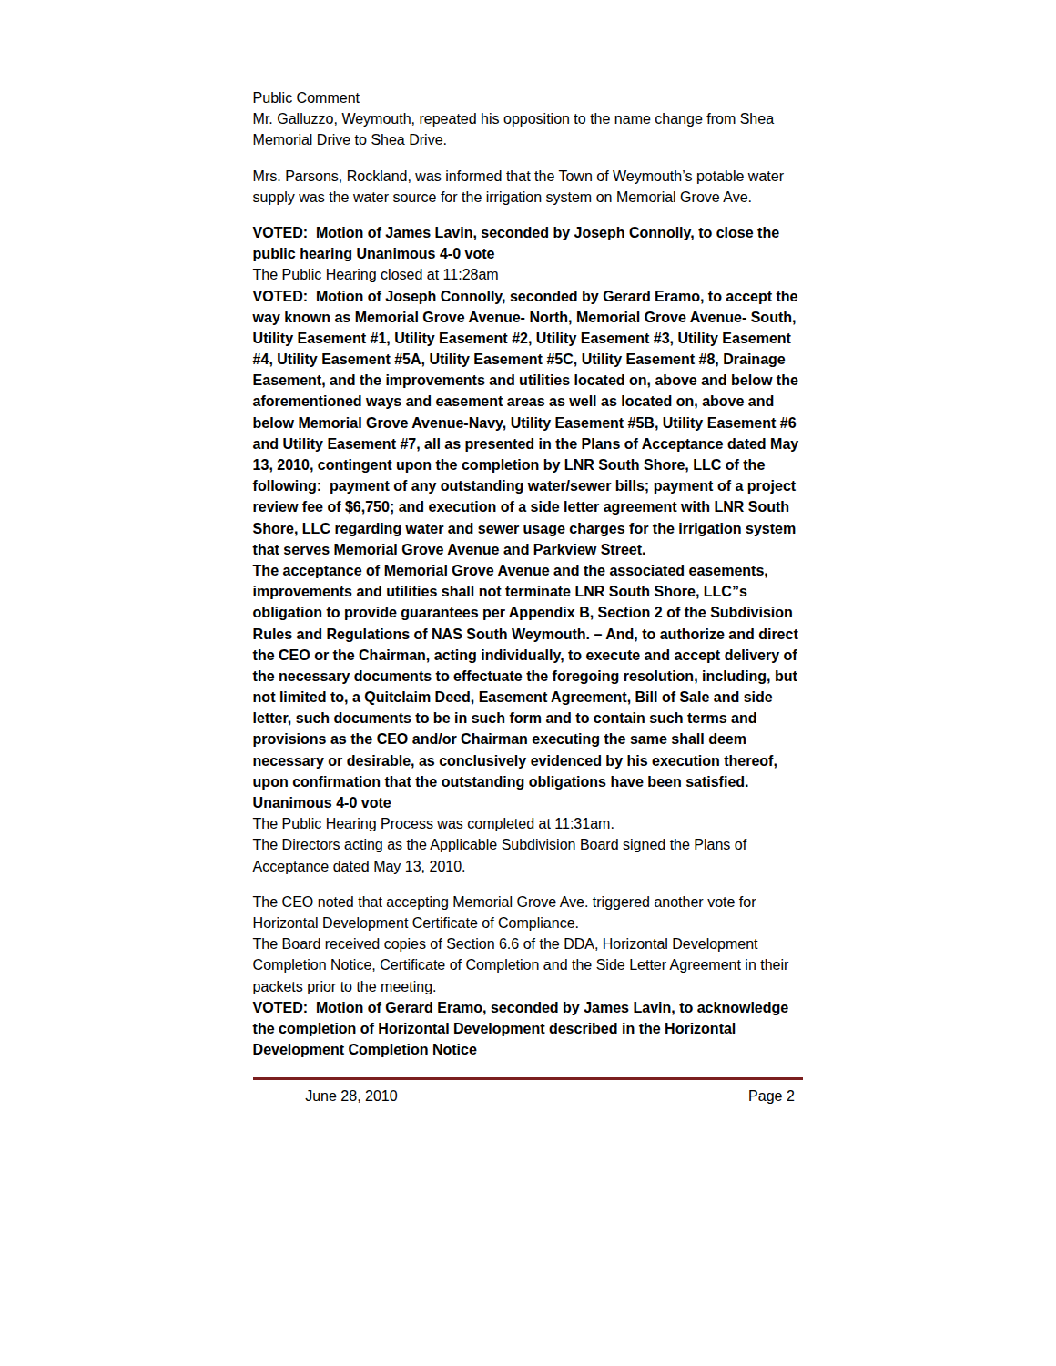Public Comment
Mr. Galluzzo, Weymouth, repeated his opposition to the name change from Shea Memorial Drive to Shea Drive.
Mrs. Parsons, Rockland, was informed that the Town of Weymouth’s potable water supply was the water source for the irrigation system on Memorial Grove Ave.
VOTED: Motion of James Lavin, seconded by Joseph Connolly, to close the public hearing Unanimous 4-0 vote
The Public Hearing closed at 11:28am
VOTED: Motion of Joseph Connolly, seconded by Gerard Eramo, to accept the way known as Memorial Grove Avenue- North, Memorial Grove Avenue- South, Utility Easement #1, Utility Easement #2, Utility Easement #3, Utility Easement #4, Utility Easement #5A, Utility Easement #5C, Utility Easement #8, Drainage Easement, and the improvements and utilities located on, above and below the aforementioned ways and easement areas as well as located on, above and below Memorial Grove Avenue-Navy, Utility Easement #5B, Utility Easement #6 and Utility Easement #7, all as presented in the Plans of Acceptance dated May 13, 2010, contingent upon the completion by LNR South Shore, LLC of the following: payment of any outstanding water/sewer bills; payment of a project review fee of $6,750; and execution of a side letter agreement with LNR South Shore, LLC regarding water and sewer usage charges for the irrigation system that serves Memorial Grove Avenue and Parkview Street.
The acceptance of Memorial Grove Avenue and the associated easements, improvements and utilities shall not terminate LNR South Shore, LLC”s obligation to provide guarantees per Appendix B, Section 2 of the Subdivision Rules and Regulations of NAS South Weymouth. – And, to authorize and direct the CEO or the Chairman, acting individually, to execute and accept delivery of the necessary documents to effectuate the foregoing resolution, including, but not limited to, a Quitclaim Deed, Easement Agreement, Bill of Sale and side letter, such documents to be in such form and to contain such terms and provisions as the CEO and/or Chairman executing the same shall deem necessary or desirable, as conclusively evidenced by his execution thereof, upon confirmation that the outstanding obligations have been satisfied.
Unanimous 4-0 vote
The Public Hearing Process was completed at 11:31am.
The Directors acting as the Applicable Subdivision Board signed the Plans of Acceptance dated May 13, 2010.
The CEO noted that accepting Memorial Grove Ave. triggered another vote for Horizontal Development Certificate of Compliance.
The Board received copies of Section 6.6 of the DDA, Horizontal Development Completion Notice, Certificate of Completion and the Side Letter Agreement in their packets prior to the meeting.
VOTED: Motion of Gerard Eramo, seconded by James Lavin, to acknowledge the completion of Horizontal Development described in the Horizontal Development Completion Notice
June 28, 2010 Page 2